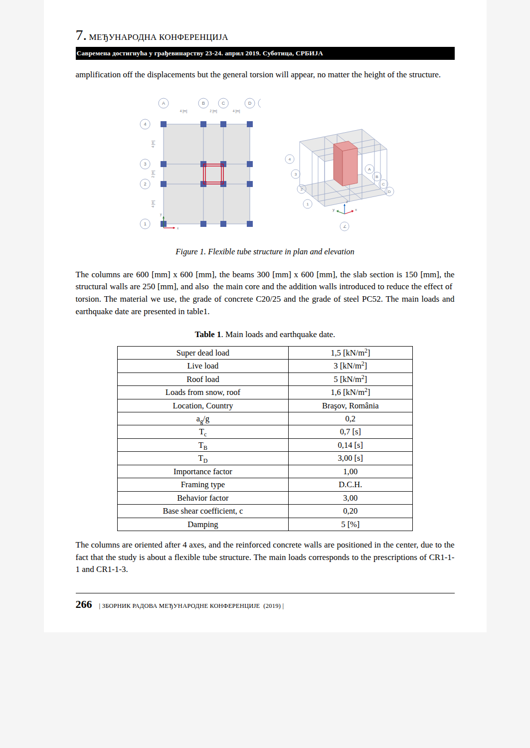7. МЕЂУНАРОДНА КОНФЕРЕНЦИЈА
Савремена достигнућа у грађевинарству 23-24. април 2019. Суботица, СРБИЈА
amplification off the displacements but the general torsion will appear, no matter the height of the structure.
A B C D 4 [m] 2 [m] 4 [m] 4 3 2 1 4 [m] 2 [m] 4 [m] x y x y z 4 3 2 1 A B C D ∠
Figure 1. Flexible tube structure in plan and elevation
The columns are 600 [mm] x 600 [mm], the beams 300 [mm] x 600 [mm], the slab section is 150 [mm], the structural walls are 250 [mm], and also the main core and the addition walls introduced to reduce the effect of torsion. The material we use, the grade of concrete C20/25 and the grade of steel PC52. The main loads and earthquake date are presented in table1.
Table 1. Main loads and earthquake date.
| Super dead load | 1,5 [kN/m 2 ] |
| Live load | 3 [kN/m 2 ] |
| Roof load | 5 [kN/m 2 ] |
| Loads from snow, roof | 1,6 [kN/m 2 ] |
| Location, Country | Braşov, România |
| a g /g | 0,2 |
| T c | 0,7 [s] |
| T B | 0,14 [s] |
| T D | 3,00 [s] |
| Importance factor | 1,00 |
| Framing type | D.C.H. |
| Behavior factor | 3,00 |
| Base shear coefficient, c | 0,20 |
| Damping | 5 [%] |
The columns are oriented after 4 axes, and the reinforced concrete walls are positioned in the center, due to the fact that the study is about a flexible tube structure. The main loads corresponds to the prescriptions of CR1-1-1 and CR1-1-3.
266 | ЗБОРНИК РАДОВА МЕЂУНАРОДНЕ КОНФЕРЕНЦИЈЕ (2019) |